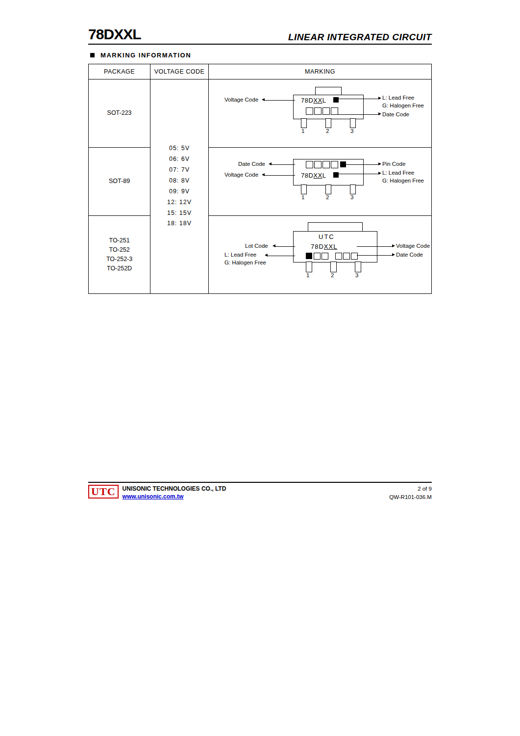78DXXL
LINEAR INTEGRATED CIRCUIT
MARKING INFORMATION
| PACKAGE | VOLTAGE CODE | MARKING |
| --- | --- | --- |
| SOT-223 | 05: 5V 06: 6V 07: 7V 08: 8V 09: 9V 12: 12V 15: 15V 18: 18V | 78D XX L 1 2 3 Voltage Code L: Lead Free G: Halogen Free Date Code |
| SOT-89 | 78D XX L 1 2 3 Date Code Voltage Code Pin Code L: Lead Free G: Halogen Free |
| TO-251 TO-252 TO-252-3 TO-252D | UTC 78D XX L 1 2 3 Lot Code L: Lead Free G: Halogen Free Voltage Code Date Code |
UTC
UNISONIC TECHNOLOGIES CO., LTD
www.unisonic.com.tw
2 of 9
QW-R101-036.M